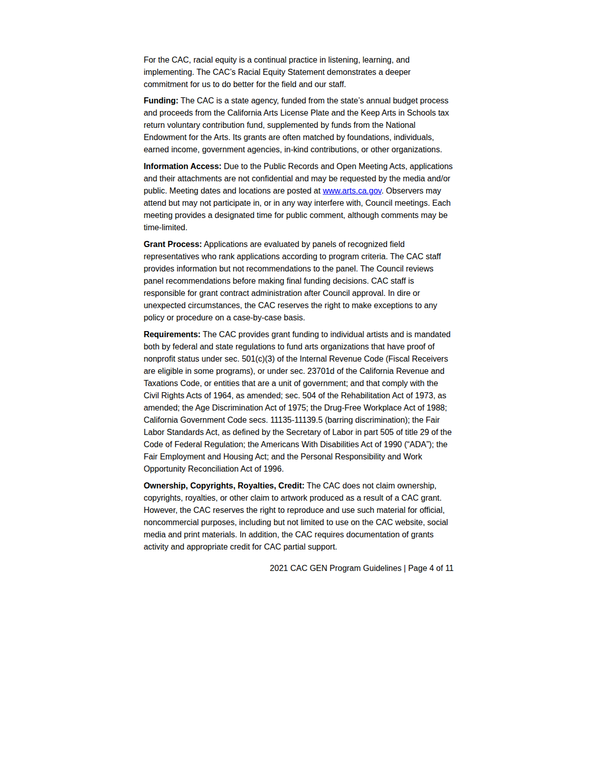For the CAC, racial equity is a continual practice in listening, learning, and implementing. The CAC’s Racial Equity Statement demonstrates a deeper commitment for us to do better for the field and our staff.
Funding: The CAC is a state agency, funded from the state’s annual budget process and proceeds from the California Arts License Plate and the Keep Arts in Schools tax return voluntary contribution fund, supplemented by funds from the National Endowment for the Arts. Its grants are often matched by foundations, individuals, earned income, government agencies, in-kind contributions, or other organizations.
Information Access: Due to the Public Records and Open Meeting Acts, applications and their attachments are not confidential and may be requested by the media and/or public. Meeting dates and locations are posted at www.arts.ca.gov. Observers may attend but may not participate in, or in any way interfere with, Council meetings. Each meeting provides a designated time for public comment, although comments may be time-limited.
Grant Process: Applications are evaluated by panels of recognized field representatives who rank applications according to program criteria. The CAC staff provides information but not recommendations to the panel. The Council reviews panel recommendations before making final funding decisions. CAC staff is responsible for grant contract administration after Council approval. In dire or unexpected circumstances, the CAC reserves the right to make exceptions to any policy or procedure on a case-by-case basis.
Requirements: The CAC provides grant funding to individual artists and is mandated both by federal and state regulations to fund arts organizations that have proof of nonprofit status under sec. 501(c)(3) of the Internal Revenue Code (Fiscal Receivers are eligible in some programs), or under sec. 23701d of the California Revenue and Taxations Code, or entities that are a unit of government; and that comply with the Civil Rights Acts of 1964, as amended; sec. 504 of the Rehabilitation Act of 1973, as amended; the Age Discrimination Act of 1975; the Drug-Free Workplace Act of 1988; California Government Code secs. 11135-11139.5 (barring discrimination); the Fair Labor Standards Act, as defined by the Secretary of Labor in part 505 of title 29 of the Code of Federal Regulation; the Americans With Disabilities Act of 1990 (“ADA”); the Fair Employment and Housing Act; and the Personal Responsibility and Work Opportunity Reconciliation Act of 1996.
Ownership, Copyrights, Royalties, Credit: The CAC does not claim ownership, copyrights, royalties, or other claim to artwork produced as a result of a CAC grant. However, the CAC reserves the right to reproduce and use such material for official, noncommercial purposes, including but not limited to use on the CAC website, social media and print materials. In addition, the CAC requires documentation of grants activity and appropriate credit for CAC partial support.
2021 CAC GEN Program Guidelines | Page 4 of 11